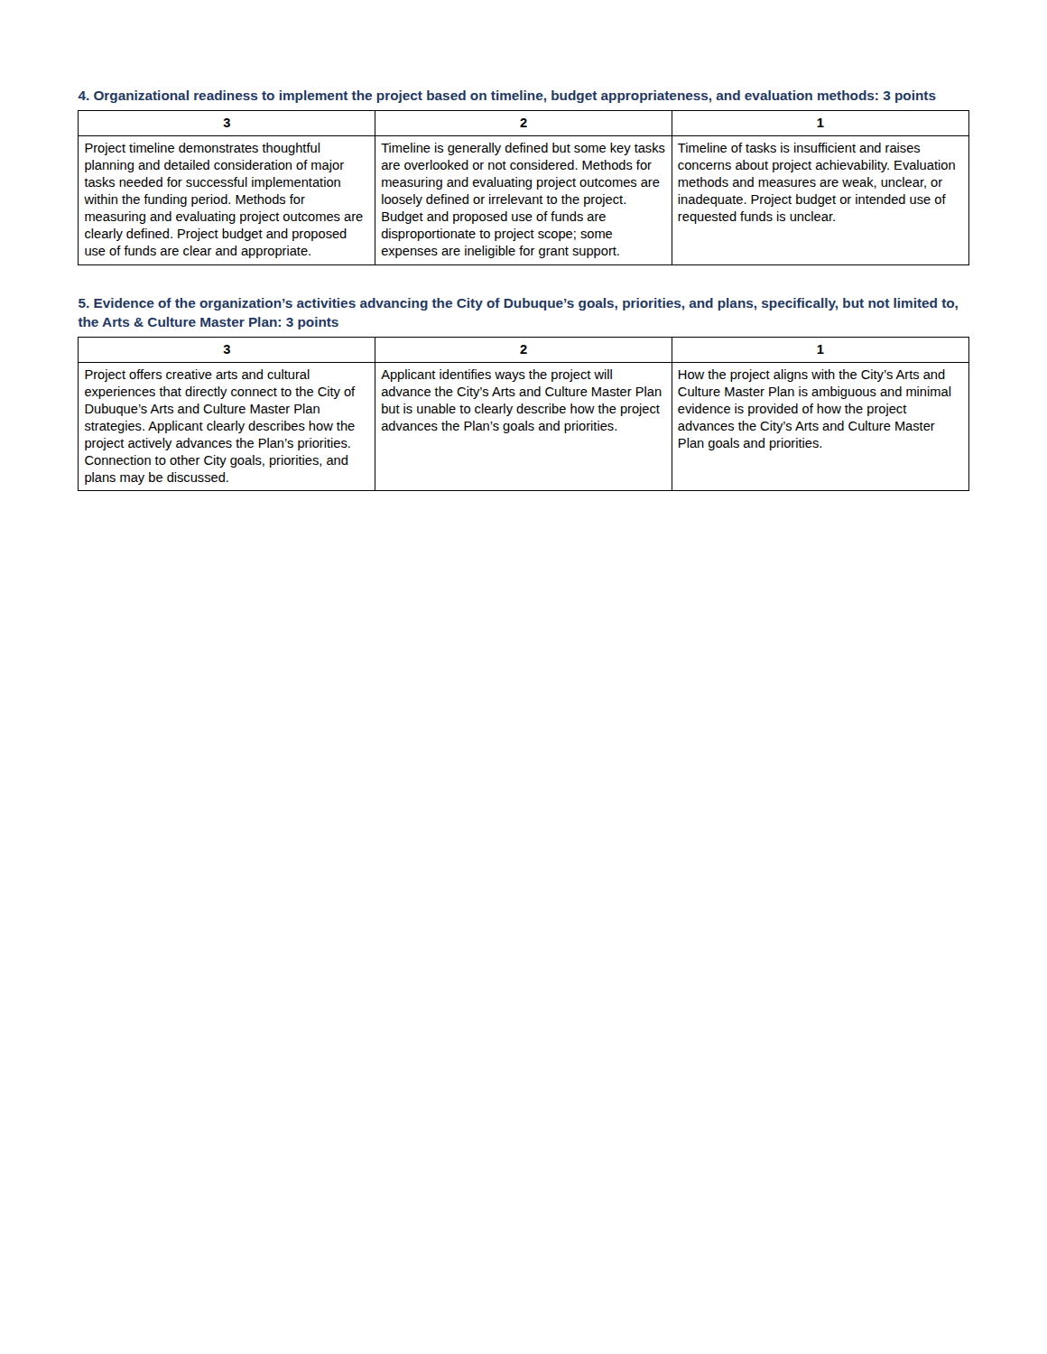4. Organizational readiness to implement the project based on timeline, budget appropriateness, and evaluation methods: 3 points
| 3 | 2 | 1 |
| --- | --- | --- |
| Project timeline demonstrates thoughtful planning and detailed consideration of major tasks needed for successful implementation within the funding period. Methods for measuring and evaluating project outcomes are clearly defined. Project budget and proposed use of funds are clear and appropriate. | Timeline is generally defined but some key tasks are overlooked or not considered. Methods for measuring and evaluating project outcomes are loosely defined or irrelevant to the project. Budget and proposed use of funds are disproportionate to project scope; some expenses are ineligible for grant support. | Timeline of tasks is insufficient and raises concerns about project achievability. Evaluation methods and measures are weak, unclear, or inadequate. Project budget or intended use of requested funds is unclear. |
5. Evidence of the organization’s activities advancing the City of Dubuque’s goals, priorities, and plans, specifically, but not limited to, the Arts & Culture Master Plan: 3 points
| 3 | 2 | 1 |
| --- | --- | --- |
| Project offers creative arts and cultural experiences that directly connect to the City of Dubuque’s Arts and Culture Master Plan strategies. Applicant clearly describes how the project actively advances the Plan’s priorities. Connection to other City goals, priorities, and plans may be discussed. | Applicant identifies ways the project will advance the City’s Arts and Culture Master Plan but is unable to clearly describe how the project advances the Plan’s goals and priorities. | How the project aligns with the City’s Arts and Culture Master Plan is ambiguous and minimal evidence is provided of how the project advances the City’s Arts and Culture Master Plan goals and priorities. |